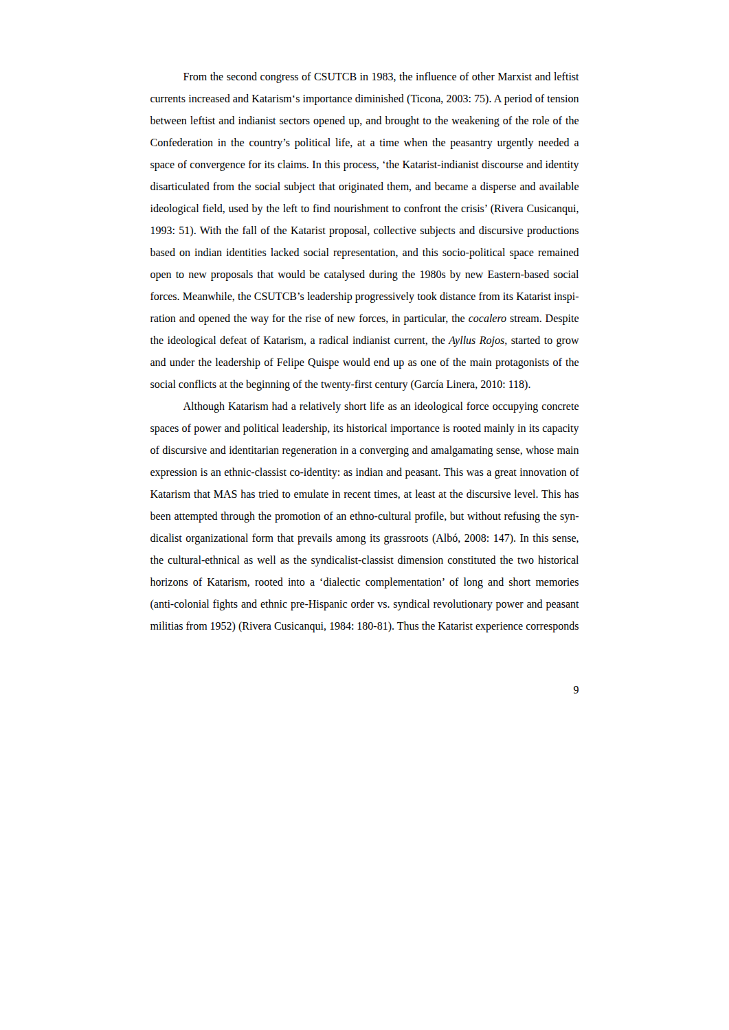From the second congress of CSUTCB in 1983, the influence of other Marxist and leftist currents increased and Katarism‘s importance diminished (Ticona, 2003: 75). A period of tension between leftist and indianist sectors opened up, and brought to the weakening of the role of the Confederation in the country’s political life, at a time when the peasantry urgently needed a space of convergence for its claims. In this process, ‘the Katarist-indianist discourse and identity disarticulated from the social subject that originated them, and became a disperse and available ideological field, used by the left to find nourishment to confront the crisis’ (Rivera Cusicanqui, 1993: 51). With the fall of the Katarist proposal, collective subjects and discursive productions based on indian identities lacked social representation, and this socio-political space remained open to new proposals that would be catalysed during the 1980s by new Eastern-based social forces. Meanwhile, the CSUTCB’s leadership progressively took distance from its Katarist inspiration and opened the way for the rise of new forces, in particular, the cocalero stream. Despite the ideological defeat of Katarism, a radical indianist current, the Ayllus Rojos, started to grow and under the leadership of Felipe Quispe would end up as one of the main protagonists of the social conflicts at the beginning of the twenty-first century (García Linera, 2010: 118).
Although Katarism had a relatively short life as an ideological force occupying concrete spaces of power and political leadership, its historical importance is rooted mainly in its capacity of discursive and identitarian regeneration in a converging and amalgamating sense, whose main expression is an ethnic-classist co-identity: as indian and peasant. This was a great innovation of Katarism that MAS has tried to emulate in recent times, at least at the discursive level. This has been attempted through the promotion of an ethno-cultural profile, but without refusing the syndicalist organizational form that prevails among its grassroots (Albó, 2008: 147). In this sense, the cultural-ethnical as well as the syndicalist-classist dimension constituted the two historical horizons of Katarism, rooted into a ‘dialectic complementation’ of long and short memories (anti-colonial fights and ethnic pre-Hispanic order vs. syndical revolutionary power and peasant militias from 1952) (Rivera Cusicanqui, 1984: 180-81). Thus the Katarist experience corresponds
9